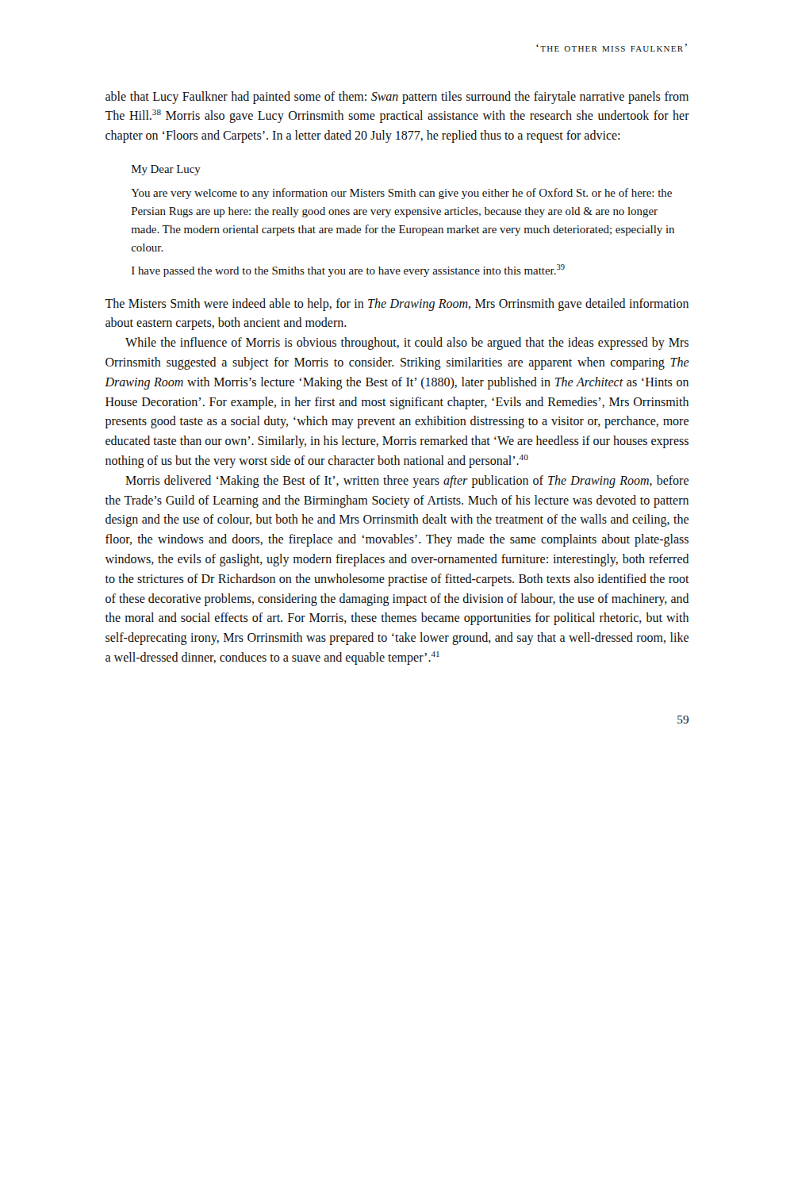‘the other miss faulkner’
able that Lucy Faulkner had painted some of them: Swan pattern tiles surround the fairytale narrative panels from The Hill.38 Morris also gave Lucy Orrinsmith some practical assistance with the research she undertook for her chapter on ‘Floors and Carpets’. In a letter dated 20 July 1877, he replied thus to a request for advice:
My Dear Lucy
You are very welcome to any information our Misters Smith can give you either he of Oxford St. or he of here: the Persian Rugs are up here: the really good ones are very expensive articles, because they are old & are no longer made. The modern oriental carpets that are made for the European market are very much deteriorated; especially in colour.
I have passed the word to the Smiths that you are to have every assistance into this matter.39
The Misters Smith were indeed able to help, for in The Drawing Room, Mrs Orrinsmith gave detailed information about eastern carpets, both ancient and modern.
While the influence of Morris is obvious throughout, it could also be argued that the ideas expressed by Mrs Orrinsmith suggested a subject for Morris to consider. Striking similarities are apparent when comparing The Drawing Room with Morris’s lecture ‘Making the Best of It’ (1880), later published in The Architect as ‘Hints on House Decoration’. For example, in her first and most significant chapter, ‘Evils and Remedies’, Mrs Orrinsmith presents good taste as a social duty, ‘which may prevent an exhibition distressing to a visitor or, perchance, more educated taste than our own’. Similarly, in his lecture, Morris remarked that ‘We are heedless if our houses express nothing of us but the very worst side of our character both national and personal’.40
Morris delivered ‘Making the Best of It’, written three years after publication of The Drawing Room, before the Trade’s Guild of Learning and the Birmingham Society of Artists. Much of his lecture was devoted to pattern design and the use of colour, but both he and Mrs Orrinsmith dealt with the treatment of the walls and ceiling, the floor, the windows and doors, the fireplace and ‘movables’. They made the same complaints about plate-glass windows, the evils of gaslight, ugly modern fireplaces and over-ornamented furniture: interestingly, both referred to the strictures of Dr Richardson on the unwholesome practise of fitted-carpets. Both texts also identified the root of these decorative problems, considering the damaging impact of the division of labour, the use of machinery, and the moral and social effects of art. For Morris, these themes became opportunities for political rhetoric, but with self-deprecating irony, Mrs Orrinsmith was prepared to ‘take lower ground, and say that a well-dressed room, like a well-dressed dinner, conduces to a suave and equable temper’.41
59